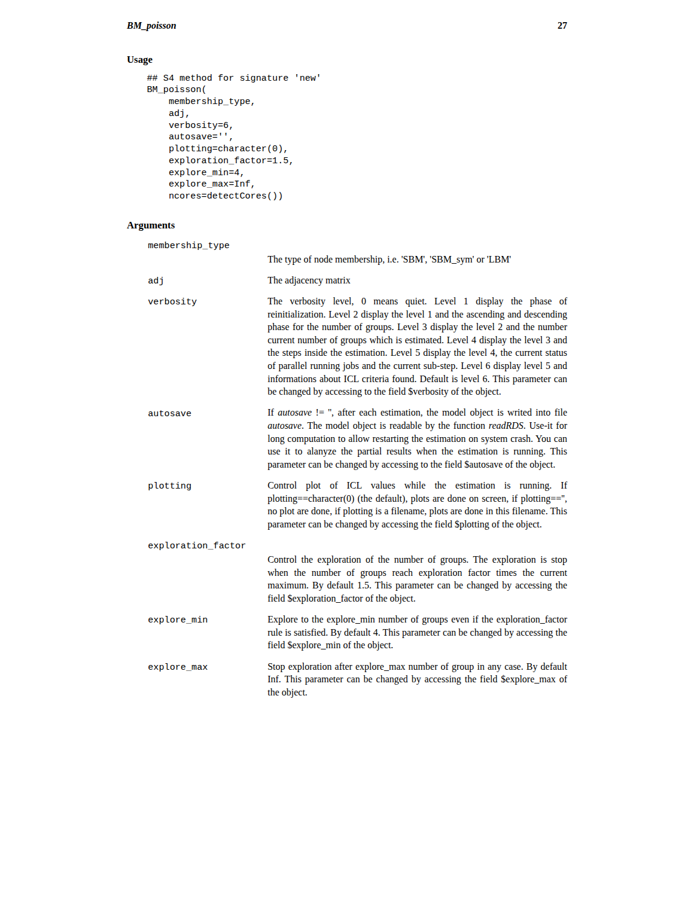BM_poisson 27
Usage
## S4 method for signature 'new'
BM_poisson(
    membership_type,
    adj,
    verbosity=6,
    autosave='',
    plotting=character(0),
    exploration_factor=1.5,
    explore_min=4,
    explore_max=Inf,
    ncores=detectCores())
Arguments
membership_type
The type of node membership, i.e. 'SBM', 'SBM_sym' or 'LBM'
adj
The adjacency matrix
verbosity
The verbosity level, 0 means quiet. Level 1 display the phase of reinitialization. Level 2 display the level 1 and the ascending and descending phase for the number of groups. Level 3 display the level 2 and the number current number of groups which is estimated. Level 4 display the level 3 and the steps inside the estimation. Level 5 display the level 4, the current status of parallel running jobs and the current sub-step. Level 6 display level 5 and informations about ICL criteria found. Default is level 6. This parameter can be changed by accessing to the field $verbosity of the object.
autosave
If autosave != '', after each estimation, the model object is writed into file autosave. The model object is readable by the function readRDS. Use-it for long computation to allow restarting the estimation on system crash. You can use it to alanyze the partial results when the estimation is running. This parameter can be changed by accessing to the field $autosave of the object.
plotting
Control plot of ICL values while the estimation is running. If plotting==character(0) (the default), plots are done on screen, if plotting=='', no plot are done, if plotting is a filename, plots are done in this filename. This parameter can be changed by accessing the field $plotting of the object.
exploration_factor
Control the exploration of the number of groups. The exploration is stop when the number of groups reach exploration factor times the current maximum. By default 1.5. This parameter can be changed by accessing the field $exploration_factor of the object.
explore_min
Explore to the explore_min number of groups even if the exploration_factor rule is satisfied. By default 4. This parameter can be changed by accessing the field $explore_min of the object.
explore_max
Stop exploration after explore_max number of group in any case. By default Inf. This parameter can be changed by accessing the field $explore_max of the object.